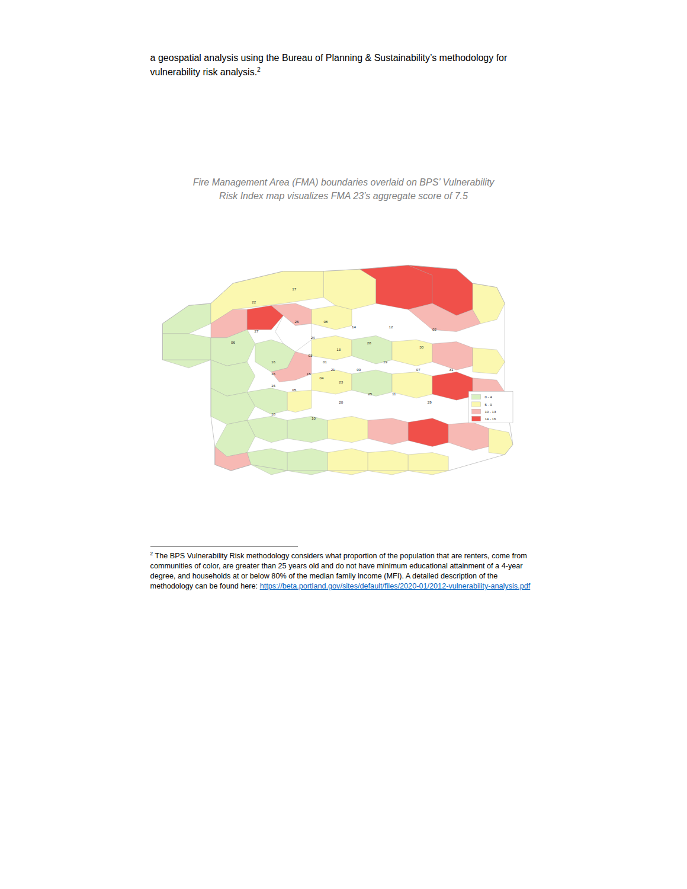a geospatial analysis using the Bureau of Planning & Sustainability’s methodology for vulnerability risk analysis.2
Fire Management Area (FMA) boundaries overlaid on BPS’ Vulnerability
Risk Index map visualizes FMA 23’s aggregate score of 7.5
17 22 26 08 14 12 02 27 24 06 28 13 30 03 01 16 19 21 09 07 31 15 16 04 16 23 05 25 11 20 29 18 10 0 - 4 5 - 9 10 - 13 14 - 16
2 The BPS Vulnerability Risk methodology considers what proportion of the population that are renters, come from communities of color, are greater than 25 years old and do not have minimum educational attainment of a 4-year degree, and households at or below 80% of the median family income (MFI). A detailed description of the methodology can be found here: https://beta.portland.gov/sites/default/files/2020-01/2012-vulnerability-analysis.pdf